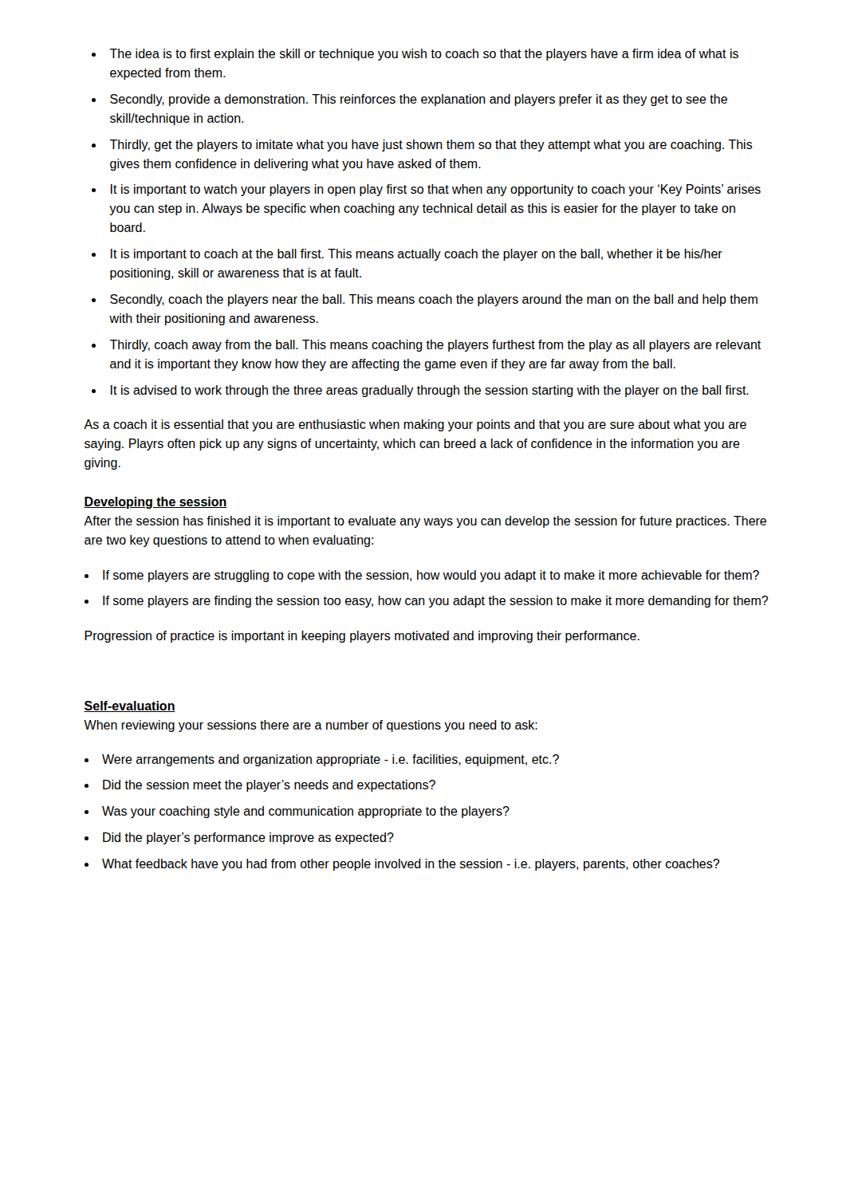The idea is to first explain the skill or technique you wish to coach so that the players have a firm idea of what is expected from them.
Secondly, provide a demonstration. This reinforces the explanation and players prefer it as they get to see the skill/technique in action.
Thirdly, get the players to imitate what you have just shown them so that they attempt what you are coaching. This gives them confidence in delivering what you have asked of them.
It is important to watch your players in open play first so that when any opportunity to coach your ‘Key Points’ arises you can step in. Always be specific when coaching any technical detail as this is easier for the player to take on board.
It is important to coach at the ball first. This means actually coach the player on the ball, whether it be his/her positioning, skill or awareness that is at fault.
Secondly, coach the players near the ball. This means coach the players around the man on the ball and help them with their positioning and awareness.
Thirdly, coach away from the ball. This means coaching the players furthest from the play as all players are relevant and it is important they know how they are affecting the game even if they are far away from the ball.
It is advised to work through the three areas gradually through the session starting with the player on the ball first.
As a coach it is essential that you are enthusiastic when making your points and that you are sure about what you are saying. Playrs often pick up any signs of uncertainty, which can breed a lack of confidence in the information you are giving.
Developing the session
After the session has finished it is important to evaluate any ways you can develop the session for future practices. There are two key questions to attend to when evaluating:
If some players are struggling to cope with the session, how would you adapt it to make it more achievable for them?
If some players are finding the session too easy, how can you adapt the session to make it more demanding for them?
Progression of practice is important in keeping players motivated and improving their performance.
Self-evaluation
When reviewing your sessions there are a number of questions you need to ask:
Were arrangements and organization appropriate - i.e. facilities, equipment, etc.?
Did the session meet the player’s needs and expectations?
Was your coaching style and communication appropriate to the players?
Did the player’s performance improve as expected?
What feedback have you had from other people involved in the session - i.e. players, parents, other coaches?